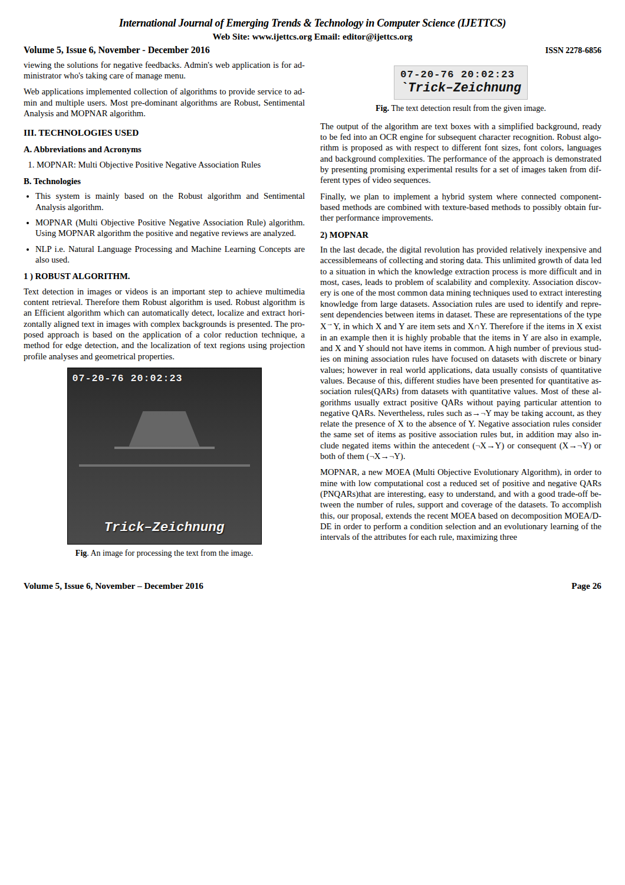International Journal of Emerging Trends & Technology in Computer Science (IJETTCS)
Web Site: www.ijettcs.org Email: editor@ijettcs.org
Volume 5, Issue 6, November - December 2016 ISSN 2278-6856
viewing the solutions for negative feedbacks. Admin's web application is for administrator who's taking care of manage menu.
Web applications implemented collection of algorithms to provide service to admin and multiple users. Most pre-dominant algorithms are Robust, Sentimental Analysis and MOPNAR algorithm.
III. TECHNOLOGIES USED
A. Abbreviations and Acronyms
MOPNAR: Multi Objective Positive Negative Association Rules
B. Technologies
This system is mainly based on the Robust algorithm and Sentimental Analysis algorithm.
MOPNAR (Multi Objective Positive Negative Association Rule) algorithm. Using MOPNAR algorithm the positive and negative reviews are analyzed.
NLP i.e. Natural Language Processing and Machine Learning Concepts are also used.
1 ) ROBUST ALGORITHM.
Text detection in images or videos is an important step to achieve multimedia content retrieval. Therefore them Robust algorithm is used. Robust algorithm is an Efficient algorithm which can automatically detect, localize and extract horizontally aligned text in images with complex backgrounds is presented. The proposed approach is based on the application of a color reduction technique, a method for edge detection, and the localization of text regions using projection profile analyses and geometrical properties.
07-20-76 20:02:23
Trick–Zeichnung
Fig. An image for processing the text from the image.
07-20-76 20:02:23
`Trick–Zeichnung
Fig. The text detection result from the given image.
The output of the algorithm are text boxes with a simplified background, ready to be fed into an OCR engine for subsequent character recognition. Robust algorithm is proposed as with respect to different font sizes, font colors, languages and background complexities. The performance of the approach is demonstrated by presenting promising experimental results for a set of images taken from different types of video sequences.
Finally, we plan to implement a hybrid system where connected component-based methods are combined with texture-based methods to possibly obtain further performance improvements.
2) MOPNAR
In the last decade, the digital revolution has provided relatively inexpensive and accessiblemeans of collecting and storing data. This unlimited growth of data led to a situation in which the knowledge extraction process is more difficult and in most, cases, leads to problem of scalability and complexity. Association discovery is one of the most common data mining techniques used to extract interesting knowledge from large datasets. Association rules are used to identify and represent dependencies between items in dataset. These are representations of the type X→Y, in which X and Y are item sets and X∩Y. Therefore if the items in X exist in an example then it is highly probable that the items in Y are also in example, and X and Y should not have items in common. A high number of previous studies on mining association rules have focused on datasets with discrete or binary values; however in real world applications, data usually consists of quantitative values. Because of this, different studies have been presented for quantitative association rules(QARs) from datasets with quantitative values. Most of these algorithms usually extract positive QARs without paying particular attention to negative QARs. Nevertheless, rules such as→¬Y may be taking account, as they relate the presence of X to the absence of Y. Negative association rules consider the same set of items as positive association rules but, in addition may also include negated items within the antecedent (¬X→Y) or consequent (X→¬Y) or both of them (¬X→¬Y).
MOPNAR, a new MOEA (Multi Objective Evolutionary Algorithm), in order to mine with low computational cost a reduced set of positive and negative QARs (PNQARs)that are interesting, easy to understand, and with a good trade-off between the number of rules, support and coverage of the datasets. To accomplish this, our proposal, extends the recent MOEA based on decomposition MOEA/D-DE in order to perform a condition selection and an evolutionary learning of the intervals of the attributes for each rule, maximizing three
Volume 5, Issue 6, November – December 2016 Page 26